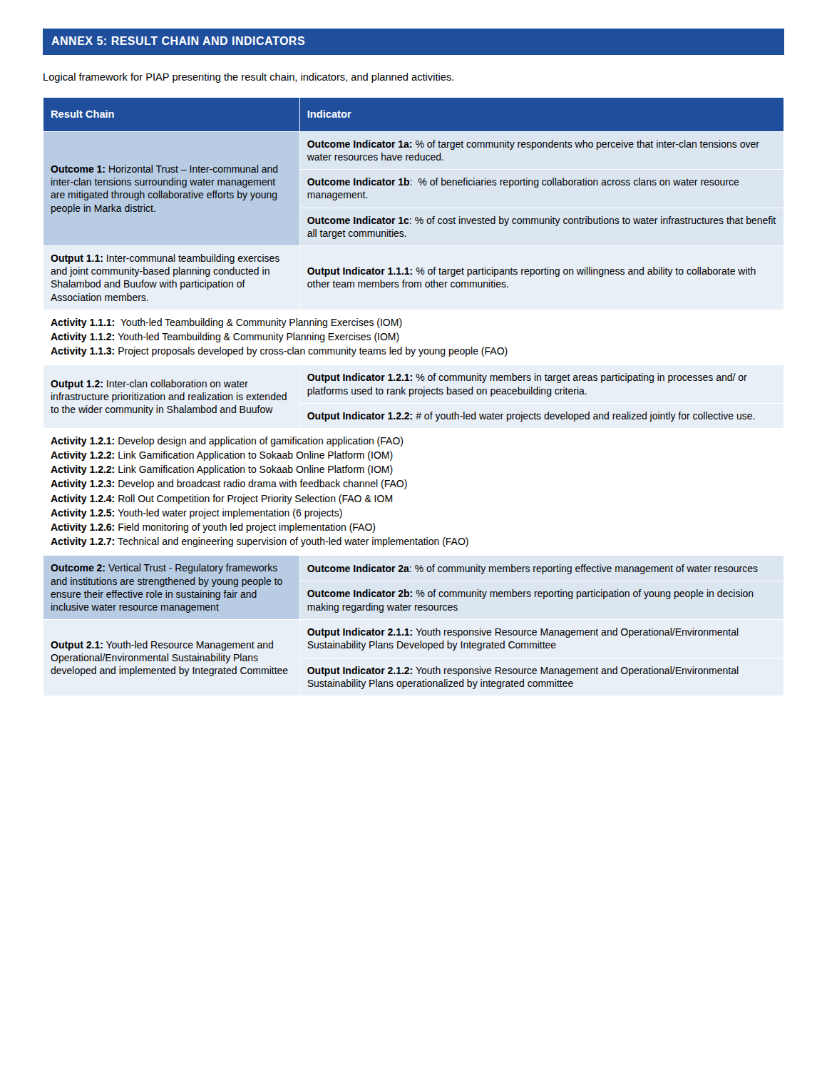ANNEX 5: RESULT CHAIN AND INDICATORS
Logical framework for PIAP presenting the result chain, indicators, and planned activities.
| Result Chain | Indicator |
| --- | --- |
| Outcome 1: Horizontal Trust – Inter-communal and inter-clan tensions surrounding water management are mitigated through collaborative efforts by young people in Marka district. | Outcome Indicator 1a: % of target community respondents who perceive that inter-clan tensions over water resources have reduced. |
| Outcome Indicator 1b : % of beneficiaries reporting collaboration across clans on water resource management. |
| Outcome Indicator 1c : % of cost invested by community contributions to water infrastructures that benefit all target communities. |
| Output 1.1: Inter-communal teambuilding exercises and joint community-based planning conducted in Shalambod and Buufow with participation of Association members. | Output Indicator 1.1.1: % of target participants reporting on willingness and ability to collaborate with other team members from other communities. |
| Activity 1.1.1: Youth-led Teambuilding & Community Planning Exercises (IOM) Activity 1.1.2: Youth-led Teambuilding & Community Planning Exercises (IOM) Activity 1.1.3: Project proposals developed by cross-clan community teams led by young people (FAO) |
| Output 1.2: Inter-clan collaboration on water infrastructure prioritization and realization is extended to the wider community in Shalambod and Buufow | Output Indicator 1.2.1: % of community members in target areas participating in processes and/ or platforms used to rank projects based on peacebuilding criteria. |
| Output Indicator 1.2.2: # of youth-led water projects developed and realized jointly for collective use. |
| Activity 1.2.1: Develop design and application of gamification application (FAO) Activity 1.2.2: Link Gamification Application to Sokaab Online Platform (IOM) Activity 1.2.2: Link Gamification Application to Sokaab Online Platform (IOM) Activity 1.2.3: Develop and broadcast radio drama with feedback channel (FAO) Activity 1.2.4: Roll Out Competition for Project Priority Selection (FAO & IOM Activity 1.2.5: Youth-led water project implementation (6 projects) Activity 1.2.6: Field monitoring of youth led project implementation (FAO) Activity 1.2.7: Technical and engineering supervision of youth-led water implementation (FAO) |
| Outcome 2: Vertical Trust - Regulatory frameworks and institutions are strengthened by young people to ensure their effective role in sustaining fair and inclusive water resource management | Outcome Indicator 2a : % of community members reporting effective management of water resources |
| Outcome Indicator 2b: % of community members reporting participation of young people in decision making regarding water resources |
| Output 2.1: Youth-led Resource Management and Operational/Environmental Sustainability Plans developed and implemented by Integrated Committee | Output Indicator 2.1.1: Youth responsive Resource Management and Operational/Environmental Sustainability Plans Developed by Integrated Committee |
| Output Indicator 2.1.2: Youth responsive Resource Management and Operational/Environmental Sustainability Plans operationalized by integrated committee |